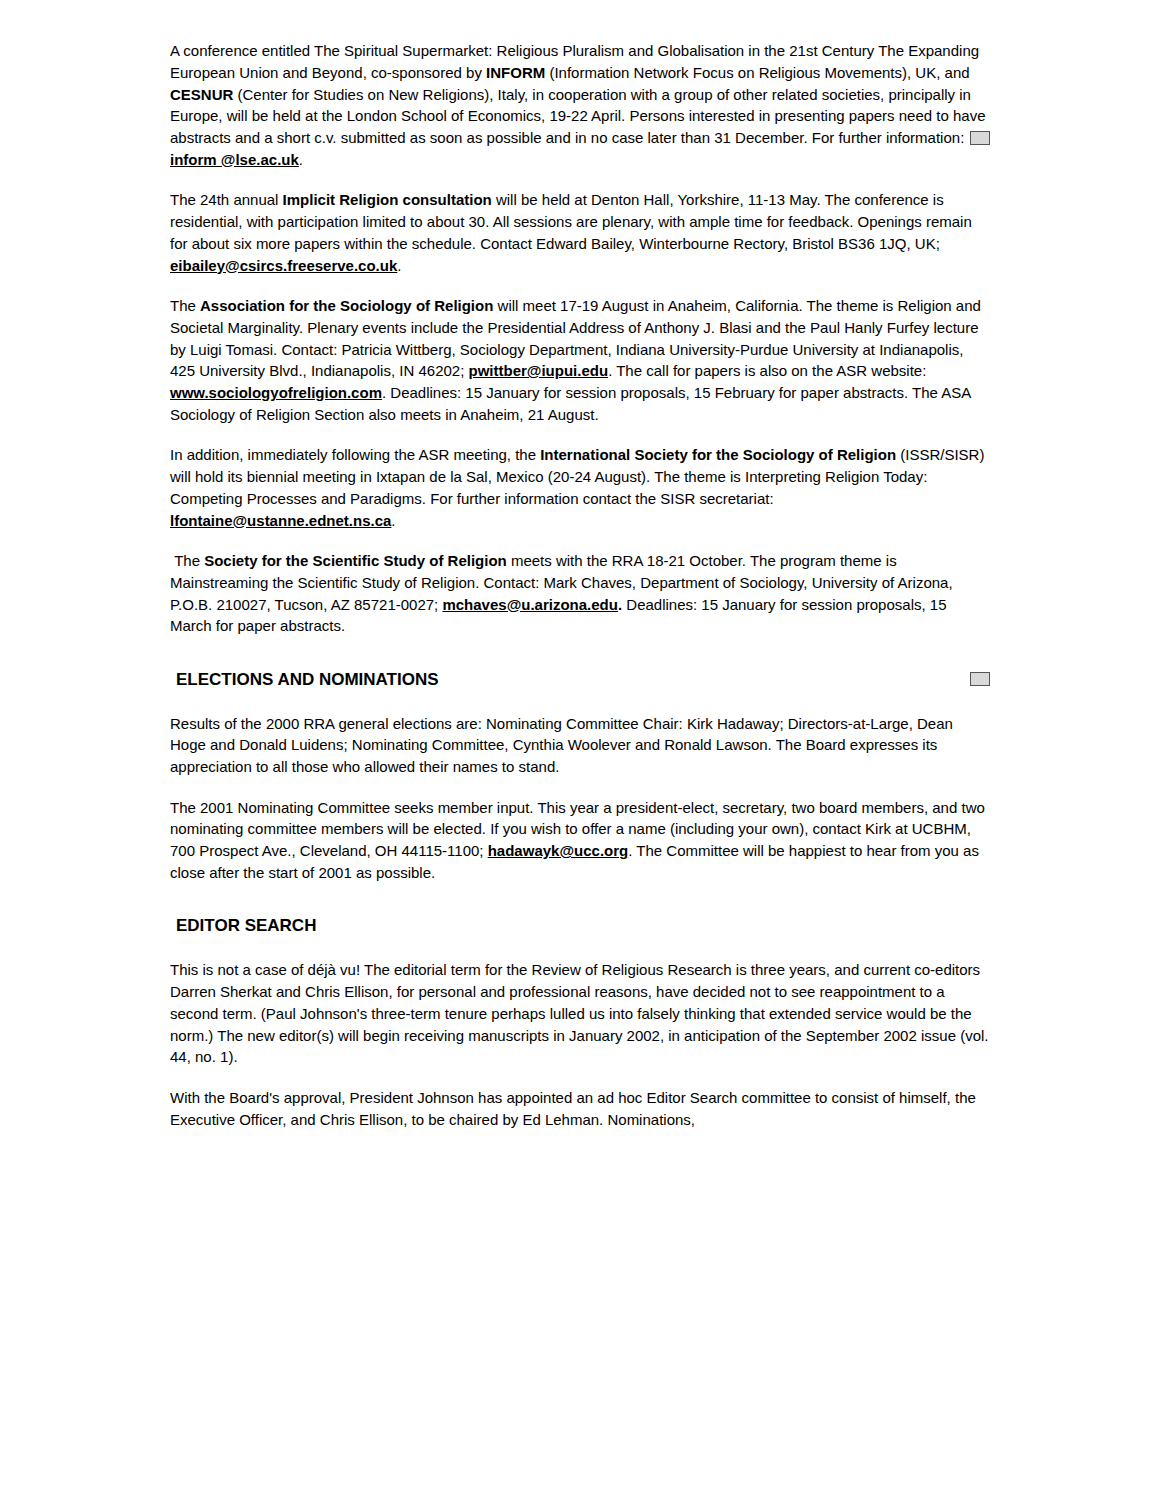A conference entitled The Spiritual Supermarket: Religious Pluralism and Globalisation in the 21st Century The Expanding European Union and Beyond, co-sponsored by INFORM (Information Network Focus on Religious Movements), UK, and CESNUR (Center for Studies on New Religions), Italy, in cooperation with a group of other related societies, principally in Europe, will be held at the London School of Economics, 19-22 April. Persons interested in presenting papers need to have abstracts and a short c.v. submitted as soon as possible and in no case later than 31 December. For further information: inform @lse.ac.uk.
The 24th annual Implicit Religion consultation will be held at Denton Hall, Yorkshire, 11-13 May. The conference is residential, with participation limited to about 30. All sessions are plenary, with ample time for feedback. Openings remain for about six more papers within the schedule. Contact Edward Bailey, Winterbourne Rectory, Bristol BS36 1JQ, UK; eibailey@csircs.freeserve.co.uk.
The Association for the Sociology of Religion will meet 17-19 August in Anaheim, California. The theme is Religion and Societal Marginality. Plenary events include the Presidential Address of Anthony J. Blasi and the Paul Hanly Furfey lecture by Luigi Tomasi. Contact: Patricia Wittberg, Sociology Department, Indiana University-Purdue University at Indianapolis, 425 University Blvd., Indianapolis, IN 46202; pwittber@iupui.edu. The call for papers is also on the ASR website: www.sociologyofreligion.com. Deadlines: 15 January for session proposals, 15 February for paper abstracts. The ASA Sociology of Religion Section also meets in Anaheim, 21 August.
In addition, immediately following the ASR meeting, the International Society for the Sociology of Religion (ISSR/SISR) will hold its biennial meeting in Ixtapan de la Sal, Mexico (20-24 August). The theme is Interpreting Religion Today: Competing Processes and Paradigms. For further information contact the SISR secretariat: lfontaine@ustanne.ednet.ns.ca.
The Society for the Scientific Study of Religion meets with the RRA 18-21 October. The program theme is Mainstreaming the Scientific Study of Religion. Contact: Mark Chaves, Department of Sociology, University of Arizona, P.O.B. 210027, Tucson, AZ 85721-0027; mchaves@u.arizona.edu. Deadlines: 15 January for session proposals, 15 March for paper abstracts.
ELECTIONS AND NOMINATIONS
Results of the 2000 RRA general elections are: Nominating Committee Chair: Kirk Hadaway; Directors-at-Large, Dean Hoge and Donald Luidens; Nominating Committee, Cynthia Woolever and Ronald Lawson. The Board expresses its appreciation to all those who allowed their names to stand.
The 2001 Nominating Committee seeks member input. This year a president-elect, secretary, two board members, and two nominating committee members will be elected. If you wish to offer a name (including your own), contact Kirk at UCBHM, 700 Prospect Ave., Cleveland, OH 44115-1100; hadawayk@ucc.org. The Committee will be happiest to hear from you as close after the start of 2001 as possible.
EDITOR SEARCH
This is not a case of déjà vu! The editorial term for the Review of Religious Research is three years, and current co-editors Darren Sherkat and Chris Ellison, for personal and professional reasons, have decided not to see reappointment to a second term. (Paul Johnson's three-term tenure perhaps lulled us into falsely thinking that extended service would be the norm.) The new editor(s) will begin receiving manuscripts in January 2002, in anticipation of the September 2002 issue (vol. 44, no. 1).
With the Board's approval, President Johnson has appointed an ad hoc Editor Search committee to consist of himself, the Executive Officer, and Chris Ellison, to be chaired by Ed Lehman. Nominations,